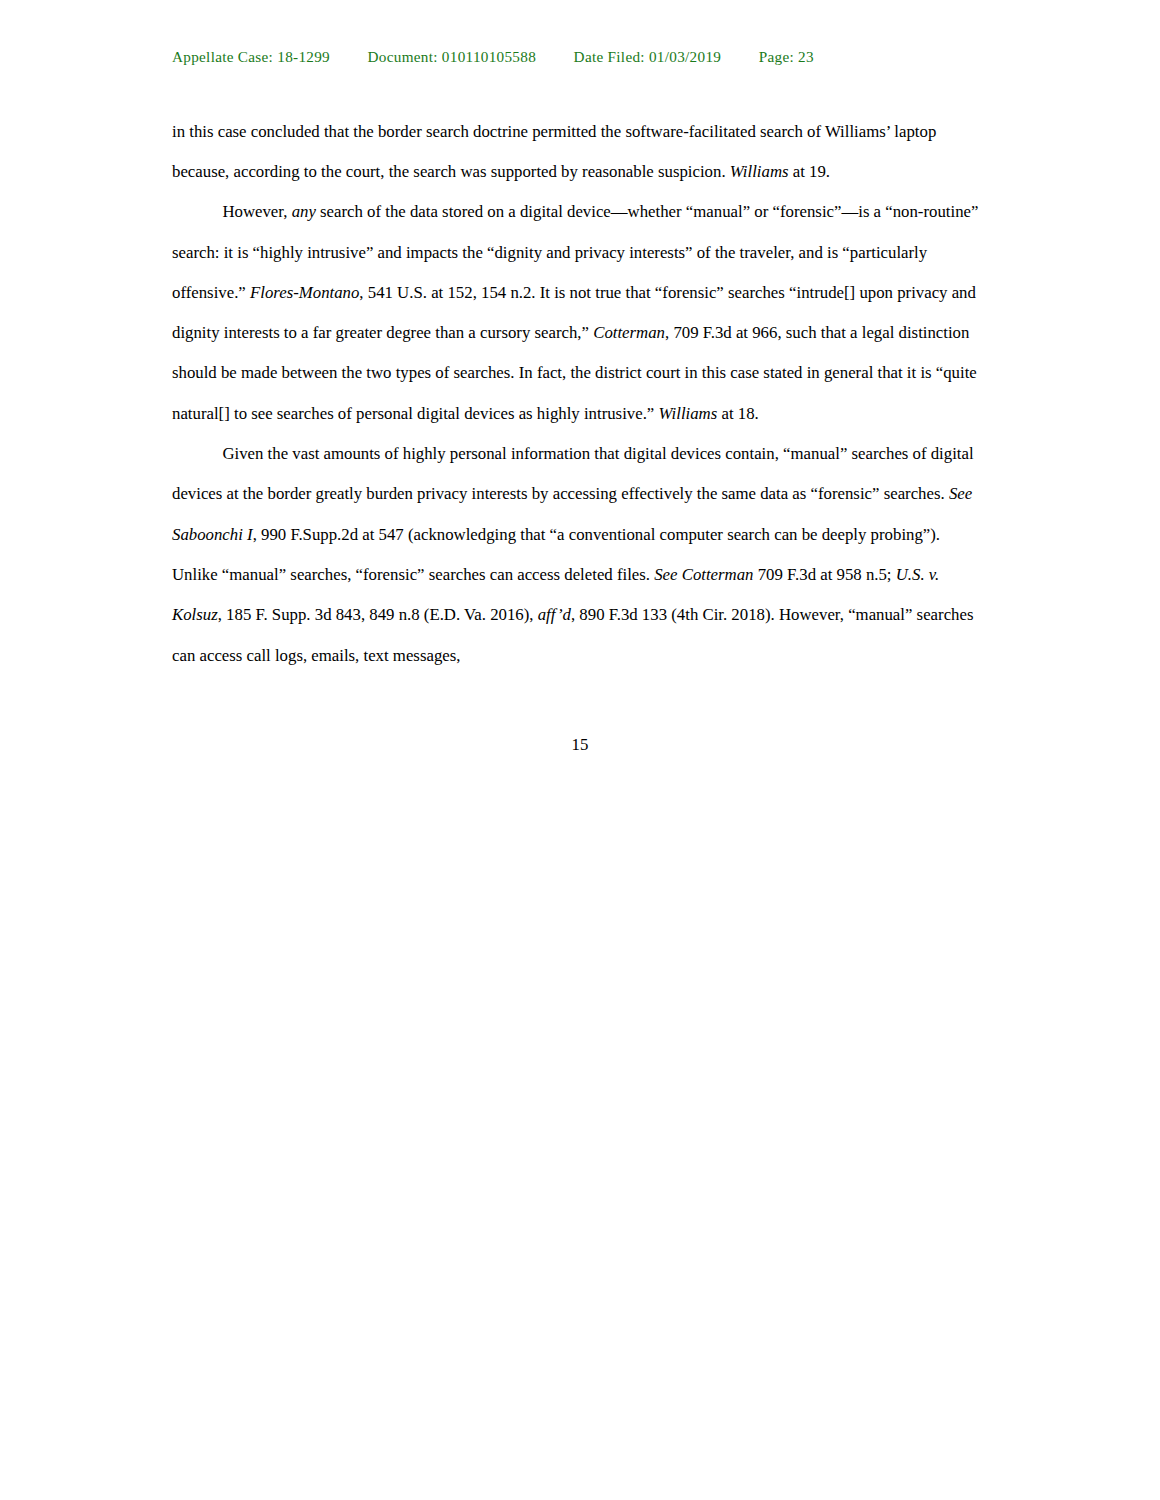Appellate Case: 18-1299 Document: 010110105588 Date Filed: 01/03/2019 Page: 23
in this case concluded that the border search doctrine permitted the software-facilitated search of Williams’ laptop because, according to the court, the search was supported by reasonable suspicion. Williams at 19.
However, any search of the data stored on a digital device—whether “manual” or “forensic”—is a “non-routine” search: it is “highly intrusive” and impacts the “dignity and privacy interests” of the traveler, and is “particularly offensive.” Flores-Montano, 541 U.S. at 152, 154 n.2. It is not true that “forensic” searches “intrude[] upon privacy and dignity interests to a far greater degree than a cursory search,” Cotterman, 709 F.3d at 966, such that a legal distinction should be made between the two types of searches. In fact, the district court in this case stated in general that it is “quite natural[] to see searches of personal digital devices as highly intrusive.” Williams at 18.
Given the vast amounts of highly personal information that digital devices contain, “manual” searches of digital devices at the border greatly burden privacy interests by accessing effectively the same data as “forensic” searches. See Saboonchi I, 990 F.Supp.2d at 547 (acknowledging that “a conventional computer search can be deeply probing”). Unlike “manual” searches, “forensic” searches can access deleted files. See Cotterman 709 F.3d at 958 n.5; U.S. v. Kolsuz, 185 F. Supp. 3d 843, 849 n.8 (E.D. Va. 2016), aff’d, 890 F.3d 133 (4th Cir. 2018). However, “manual” searches can access call logs, emails, text messages,
15